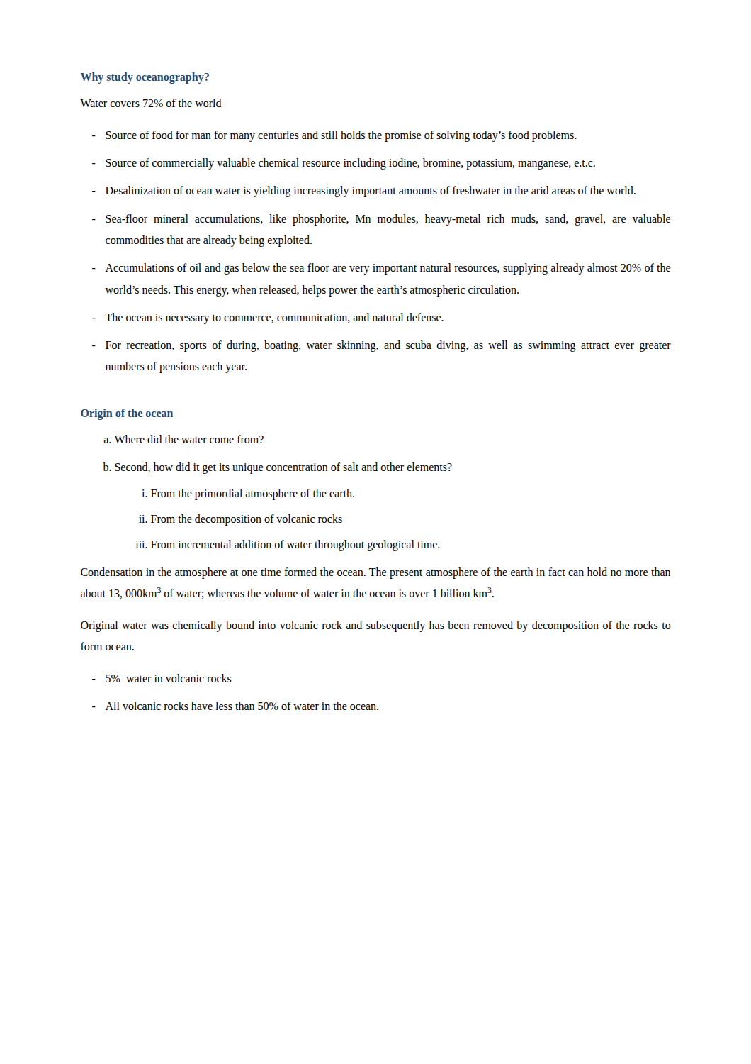Why study oceanography?
Water covers 72% of the world
Source of food for man for many centuries and still holds the promise of solving today’s food problems.
Source of commercially valuable chemical resource including iodine, bromine, potassium, manganese, e.t.c.
Desalinization of ocean water is yielding increasingly important amounts of freshwater in the arid areas of the world.
Sea-floor mineral accumulations, like phosphorite, Mn modules, heavy-metal rich muds, sand, gravel, are valuable commodities that are already being exploited.
Accumulations of oil and gas below the sea floor are very important natural resources, supplying already almost 20% of the world’s needs. This energy, when released, helps power the earth’s atmospheric circulation.
The ocean is necessary to commerce, communication, and natural defense.
For recreation, sports of during, boating, water skinning, and scuba diving, as well as swimming attract ever greater numbers of pensions each year.
Origin of the ocean
Where did the water come from?
Second, how did it get its unique concentration of salt and other elements?
From the primordial atmosphere of the earth.
From the decomposition of volcanic rocks
From incremental addition of water throughout geological time.
Condensation in the atmosphere at one time formed the ocean. The present atmosphere of the earth in fact can hold no more than about 13, 000km3 of water; whereas the volume of water in the ocean is over 1 billion km3.
Original water was chemically bound into volcanic rock and subsequently has been removed by decomposition of the rocks to form ocean.
5% water in volcanic rocks
All volcanic rocks have less than 50% of water in the ocean.